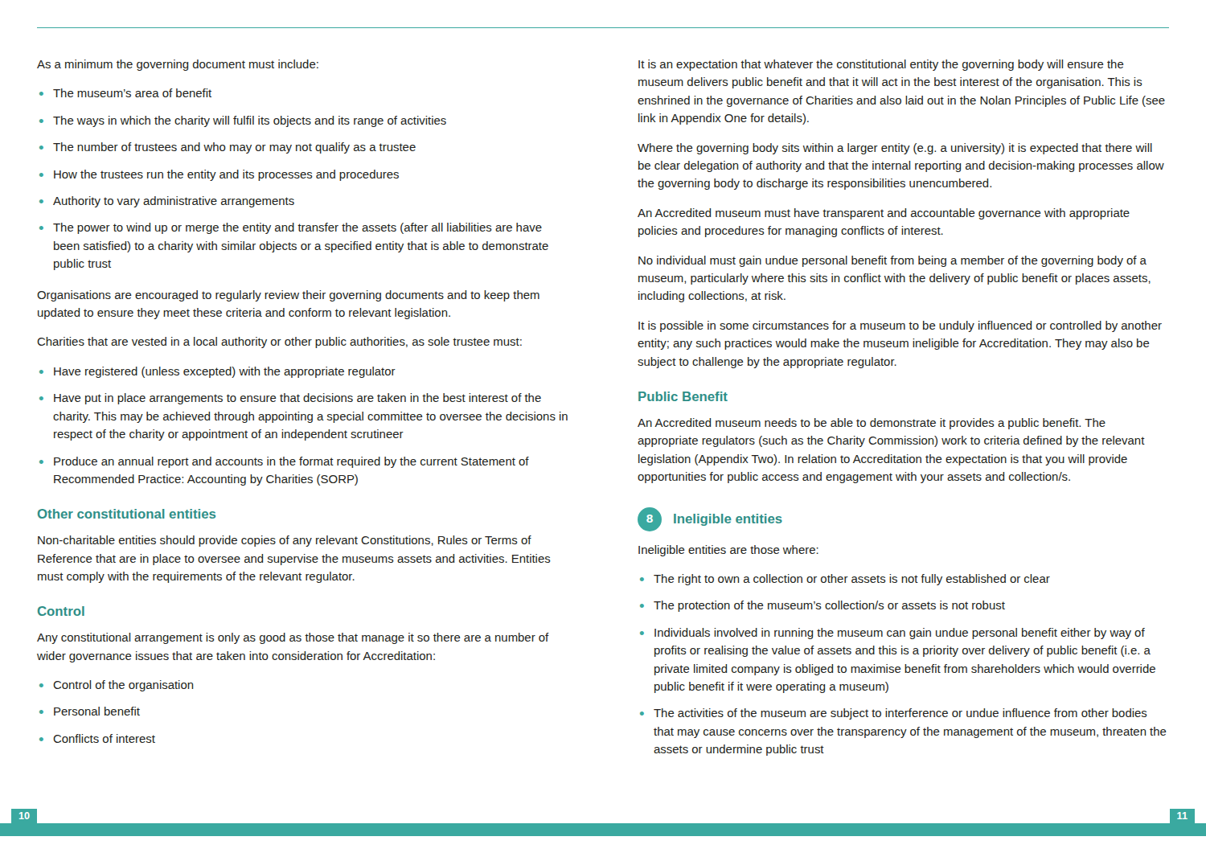As a minimum the governing document must include:
The museum’s area of benefit
The ways in which the charity will fulfil its objects and its range of activities
The number of trustees and who may or may not qualify as a trustee
How the trustees run the entity and its processes and procedures
Authority to vary administrative arrangements
The power to wind up or merge the entity and transfer the assets (after all liabilities are have been satisfied) to a charity with similar objects or a specified entity that is able to demonstrate public trust
Organisations are encouraged to regularly review their governing documents and to keep them updated to ensure they meet these criteria and conform to relevant legislation.
Charities that are vested in a local authority or other public authorities, as sole trustee must:
Have registered (unless excepted) with the appropriate regulator
Have put in place arrangements to ensure that decisions are taken in the best interest of the charity. This may be achieved through appointing a special committee to oversee the decisions in respect of the charity or appointment of an independent scrutineer
Produce an annual report and accounts in the format required by the current Statement of Recommended Practice: Accounting by Charities (SORP)
Other constitutional entities
Non-charitable entities should provide copies of any relevant Constitutions, Rules or Terms of Reference that are in place to oversee and supervise the museums assets and activities. Entities must comply with the requirements of the relevant regulator.
Control
Any constitutional arrangement is only as good as those that manage it so there are a number of wider governance issues that are taken into consideration for Accreditation:
Control of the organisation
Personal benefit
Conflicts of interest
It is an expectation that whatever the constitutional entity the governing body will ensure the museum delivers public benefit and that it will act in the best interest of the organisation. This is enshrined in the governance of Charities and also laid out in the Nolan Principles of Public Life (see link in Appendix One for details).
Where the governing body sits within a larger entity (e.g. a university) it is expected that there will be clear delegation of authority and that the internal reporting and decision-making processes allow the governing body to discharge its responsibilities unencumbered.
An Accredited museum must have transparent and accountable governance with appropriate policies and procedures for managing conflicts of interest.
No individual must gain undue personal benefit from being a member of the governing body of a museum, particularly where this sits in conflict with the delivery of public benefit or places assets, including collections, at risk.
It is possible in some circumstances for a museum to be unduly influenced or controlled by another entity; any such practices would make the museum ineligible for Accreditation. They may also be subject to challenge by the appropriate regulator.
Public Benefit
An Accredited museum needs to be able to demonstrate it provides a public benefit. The appropriate regulators (such as the Charity Commission) work to criteria defined by the relevant legislation (Appendix Two). In relation to Accreditation the expectation is that you will provide opportunities for public access and engagement with your assets and collection/s.
8
Ineligible entities
Ineligible entities are those where:
The right to own a collection or other assets is not fully established or clear
The protection of the museum’s collection/s or assets is not robust
Individuals involved in running the museum can gain undue personal benefit either by way of profits or realising the value of assets and this is a priority over delivery of public benefit (i.e. a private limited company is obliged to maximise benefit from shareholders which would override public benefit if it were operating a museum)
The activities of the museum are subject to interference or undue influence from other bodies that may cause concerns over the transparency of the management of the museum, threaten the assets or undermine public trust
10
11